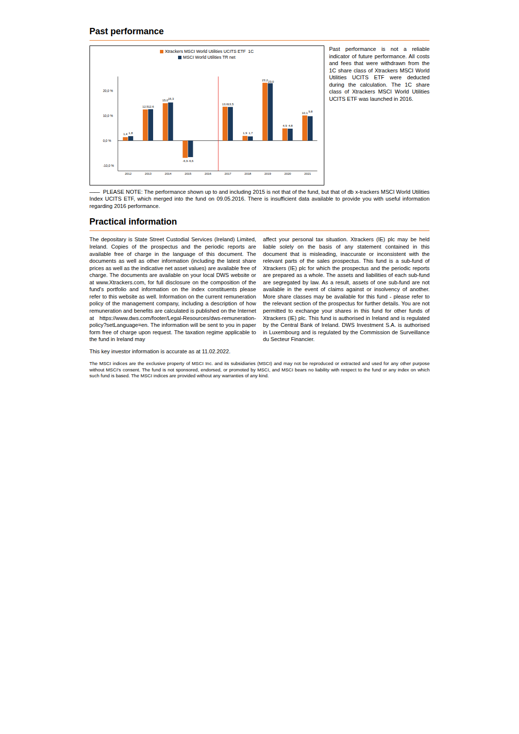Past performance
Xtrackers MSCI World Utilities UCITS ETF 1C
MSCI World Utilities TR net
20,0 % 10,0 % 0,0 % -10,0 % 1,4 1,8 12,5 12,6 15,0 15,3 -6,9 -6,6 13,6 13,5 1,9 1,7 23,2 23,0 4,9 4,8 10,1 9,8 2012 2013 2014 2015 2016 2017 2018 2019 2020 2021
Past performance is not a reliable indicator of future performance. All costs and fees that were withdrawn from the 1C share class of Xtrackers MSCI World Utilities UCITS ETF were deducted during the calculation. The 1C share class of Xtrackers MSCI World Utilities UCITS ETF was launched in 2016.
—— PLEASE NOTE: The performance shown up to and including 2015 is not that of the fund, but that of db x-trackers MSCI World Utilities Index UCITS ETF, which merged into the fund on 09.05.2016. There is insufficient data available to provide you with useful information regarding 2016 performance.
Practical information
The depositary is State Street Custodial Services (Ireland) Limited, Ireland. Copies of the prospectus and the periodic reports are available free of charge in the language of this document. The documents as well as other information (including the latest share prices as well as the indicative net asset values) are available free of charge. The documents are available on your local DWS website or at www.Xtrackers.com, for full disclosure on the composition of the fund's portfolio and information on the index constituents please refer to this website as well. Information on the current remuneration policy of the management company, including a description of how remuneration and benefits are calculated is published on the Internet at https://www.dws.com/footer/Legal-Resources/dws-remuneration-policy?setLanguage=en. The information will be sent to you in paper form free of charge upon request. The taxation regime applicable to the fund in Ireland may
affect your personal tax situation. Xtrackers (IE) plc may be held liable solely on the basis of any statement contained in this document that is misleading, inaccurate or inconsistent with the relevant parts of the sales prospectus. This fund is a sub-fund of Xtrackers (IE) plc for which the prospectus and the periodic reports are prepared as a whole. The assets and liabilities of each sub-fund are segregated by law. As a result, assets of one sub-fund are not available in the event of claims against or insolvency of another. More share classes may be available for this fund - please refer to the relevant section of the prospectus for further details. You are not permitted to exchange your shares in this fund for other funds of Xtrackers (IE) plc. This fund is authorised in Ireland and is regulated by the Central Bank of Ireland. DWS Investment S.A. is authorised in Luxembourg and is regulated by the Commission de Surveillance du Secteur Financier.
This key investor information is accurate as at 11.02.2022.
The MSCI indices are the exclusive property of MSCI Inc. and its subsidiaries (MSCI) and may not be reproduced or extracted and used for any other purpose without MSCI's consent. The fund is not sponsored, endorsed, or promoted by MSCI, and MSCI bears no liability with respect to the fund or any index on which such fund is based. The MSCI indices are provided without any warranties of any kind.